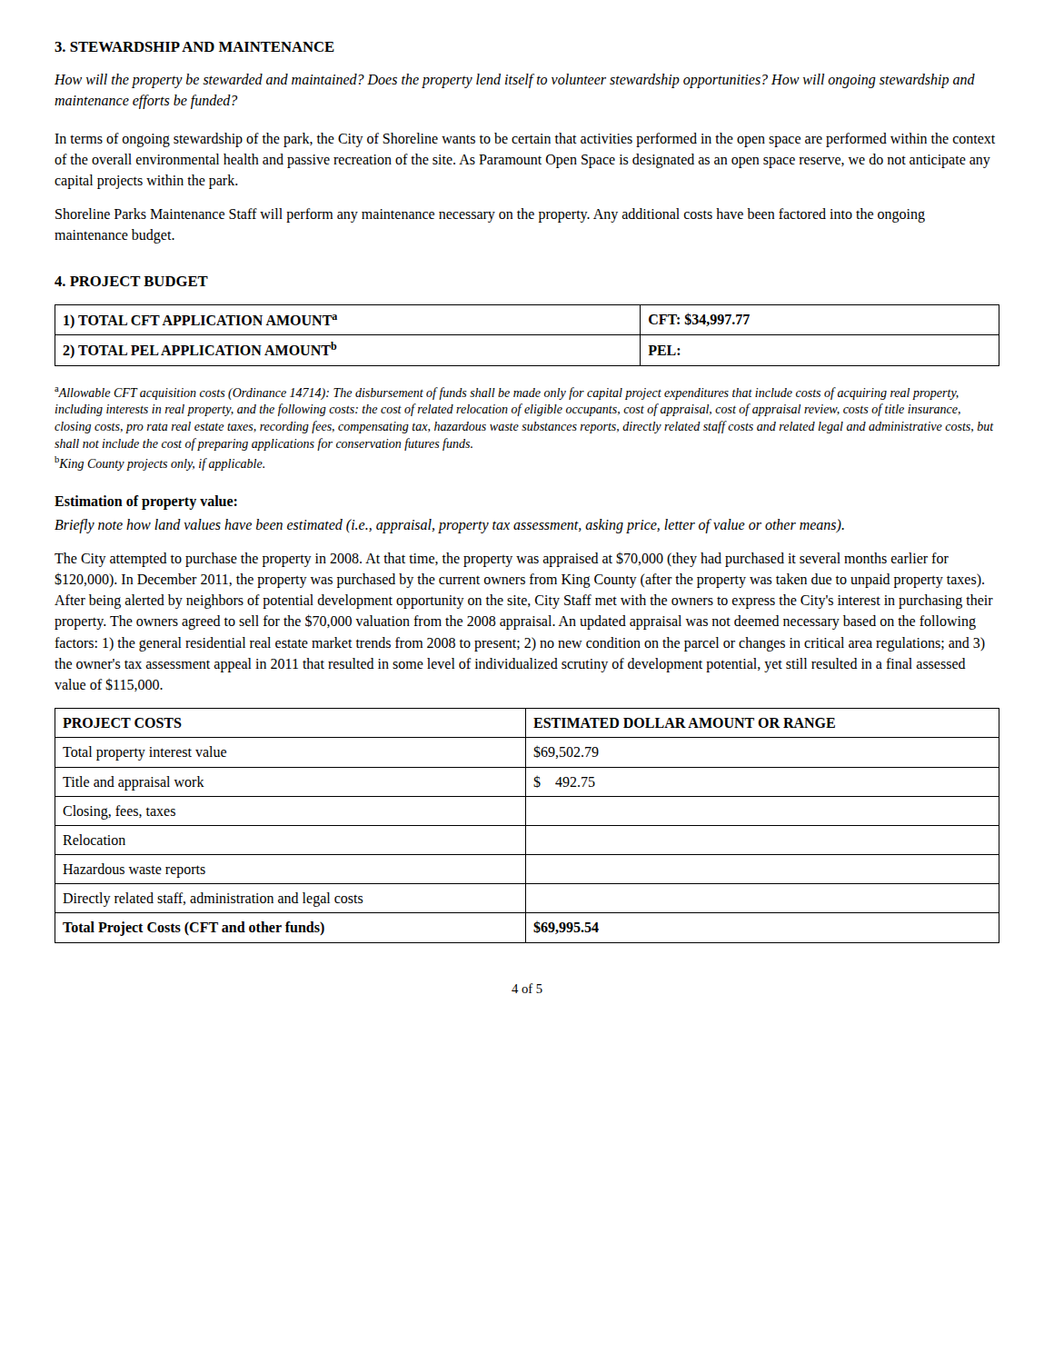3. STEWARDSHIP AND MAINTENANCE
How will the property be stewarded and maintained? Does the property lend itself to volunteer stewardship opportunities? How will ongoing stewardship and maintenance efforts be funded?
In terms of ongoing stewardship of the park, the City of Shoreline wants to be certain that activities performed in the open space are performed within the context of the overall environmental health and passive recreation of the site. As Paramount Open Space is designated as an open space reserve, we do not anticipate any capital projects within the park.
Shoreline Parks Maintenance Staff will perform any maintenance necessary on the property. Any additional costs have been factored into the ongoing maintenance budget.
4. PROJECT BUDGET
| 1) TOTAL CFT APPLICATION AMOUNT a | CFT: $34,997.77 |
| 2) TOTAL PEL APPLICATION AMOUNT b | PEL: |
aAllowable CFT acquisition costs (Ordinance 14714): The disbursement of funds shall be made only for capital project expenditures that include costs of acquiring real property, including interests in real property, and the following costs: the cost of related relocation of eligible occupants, cost of appraisal, cost of appraisal review, costs of title insurance, closing costs, pro rata real estate taxes, recording fees, compensating tax, hazardous waste substances reports, directly related staff costs and related legal and administrative costs, but shall not include the cost of preparing applications for conservation futures funds.
bKing County projects only, if applicable.
Estimation of property value:
Briefly note how land values have been estimated (i.e., appraisal, property tax assessment, asking price, letter of value or other means).
The City attempted to purchase the property in 2008. At that time, the property was appraised at $70,000 (they had purchased it several months earlier for $120,000). In December 2011, the property was purchased by the current owners from King County (after the property was taken due to unpaid property taxes). After being alerted by neighbors of potential development opportunity on the site, City Staff met with the owners to express the City's interest in purchasing their property. The owners agreed to sell for the $70,000 valuation from the 2008 appraisal. An updated appraisal was not deemed necessary based on the following factors: 1) the general residential real estate market trends from 2008 to present; 2) no new condition on the parcel or changes in critical area regulations; and 3) the owner's tax assessment appeal in 2011 that resulted in some level of individualized scrutiny of development potential, yet still resulted in a final assessed value of $115,000.
| PROJECT COSTS | ESTIMATED DOLLAR AMOUNT OR RANGE |
| --- | --- |
| Total property interest value | $69,502.79 |
| Title and appraisal work | $ 492.75 |
| Closing, fees, taxes | |
| Relocation | |
| Hazardous waste reports | |
| Directly related staff, administration and legal costs | |
| Total Project Costs (CFT and other funds) | $69,995.54 |
4 of 5